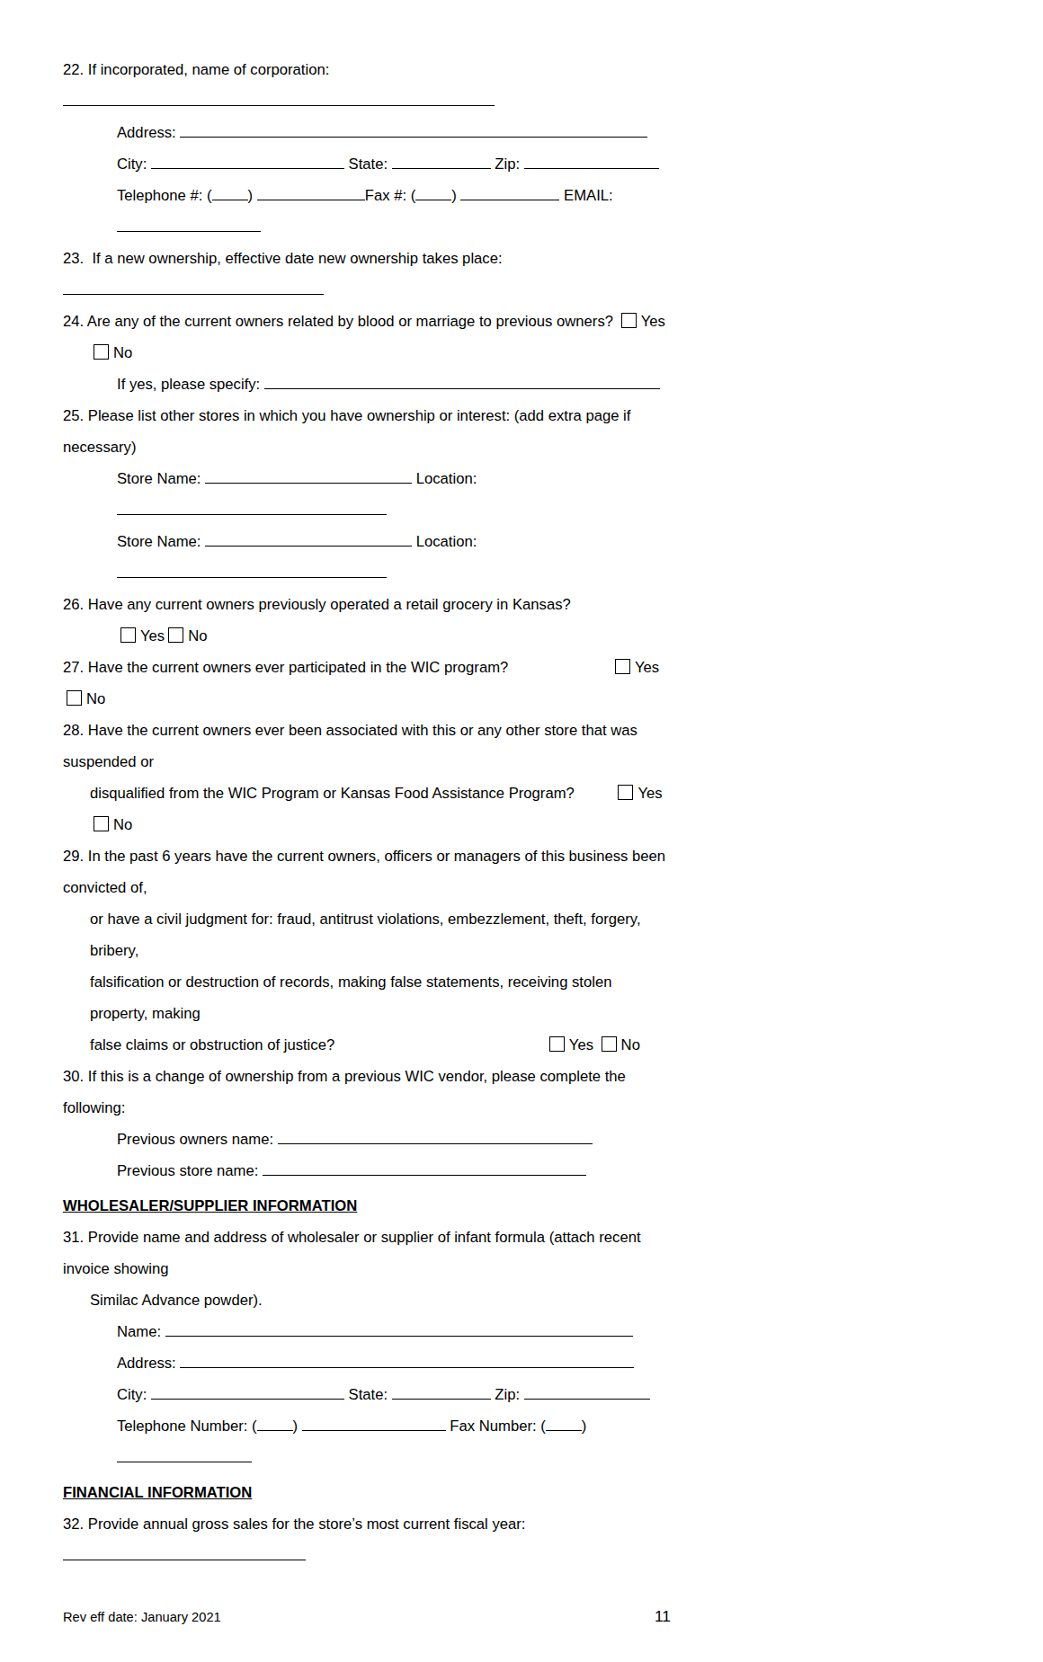22. If incorporated, name of corporation:
Address:
City: State: Zip:
Telephone #: ( ) Fax #: ( ) EMAIL:
23. If a new ownership, effective date new ownership takes place:
24. Are any of the current owners related by blood or marriage to previous owners? Yes No
If yes, please specify:
25. Please list other stores in which you have ownership or interest: (add extra page if necessary)
Store Name: Location:
Store Name: Location:
26. Have any current owners previously operated a retail grocery in Kansas? Yes No
27. Have the current owners ever participated in the WIC program? Yes No
28. Have the current owners ever been associated with this or any other store that was suspended or
disqualified from the WIC Program or Kansas Food Assistance Program? Yes No
29. In the past 6 years have the current owners, officers or managers of this business been convicted of,
or have a civil judgment for: fraud, antitrust violations, embezzlement, theft, forgery, bribery,
falsification or destruction of records, making false statements, receiving stolen property, making
false claims or obstruction of justice? Yes No
30. If this is a change of ownership from a previous WIC vendor, please complete the following:
Previous owners name:
Previous store name:
WHOLESALER/SUPPLIER INFORMATION
31. Provide name and address of wholesaler or supplier of infant formula (attach recent invoice showing
Similac Advance powder).
Name:
Address:
City: State: Zip:
Telephone Number: ( ) Fax Number: ( )
FINANCIAL INFORMATION
32. Provide annual gross sales for the store’s most current fiscal year:
Rev eff date: January 2021
11